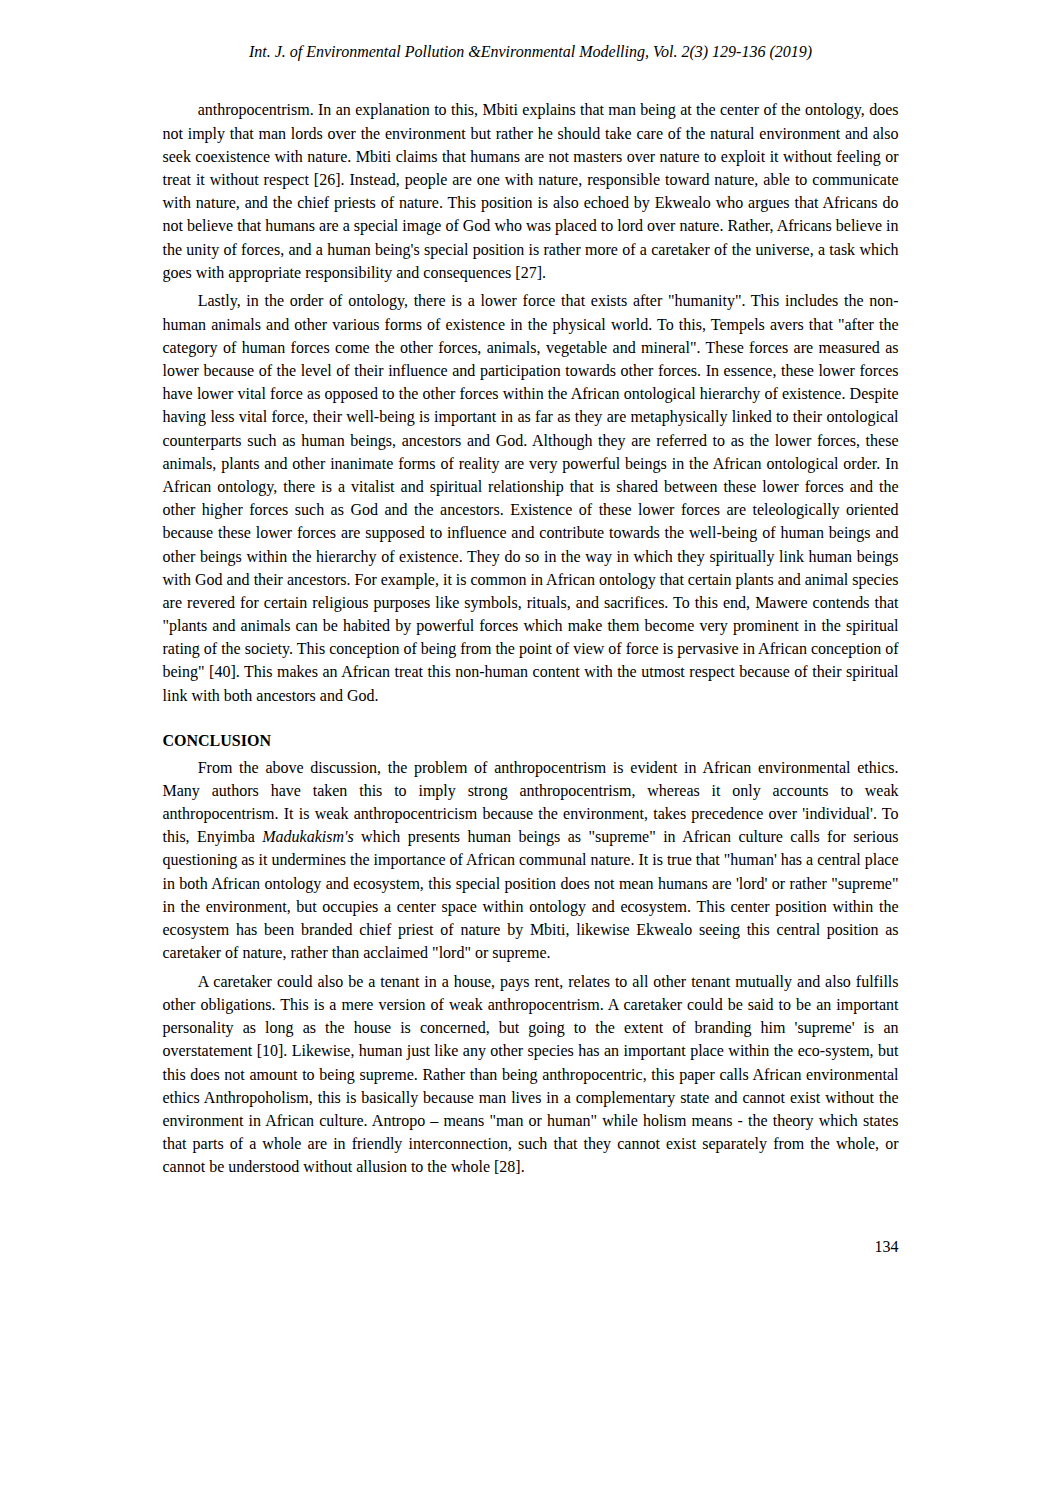Int. J. of Environmental Pollution &Environmental Modelling, Vol. 2(3) 129-136 (2019)
anthropocentrism. In an explanation to this, Mbiti explains that man being at the center of the ontology, does not imply that man lords over the environment but rather he should take care of the natural environment and also seek coexistence with nature. Mbiti claims that humans are not masters over nature to exploit it without feeling or treat it without respect [26]. Instead, people are one with nature, responsible toward nature, able to communicate with nature, and the chief priests of nature. This position is also echoed by Ekwealo who argues that Africans do not believe that humans are a special image of God who was placed to lord over nature. Rather, Africans believe in the unity of forces, and a human being's special position is rather more of a caretaker of the universe, a task which goes with appropriate responsibility and consequences [27].
Lastly, in the order of ontology, there is a lower force that exists after "humanity". This includes the non-human animals and other various forms of existence in the physical world. To this, Tempels avers that "after the category of human forces come the other forces, animals, vegetable and mineral". These forces are measured as lower because of the level of their influence and participation towards other forces. In essence, these lower forces have lower vital force as opposed to the other forces within the African ontological hierarchy of existence. Despite having less vital force, their well-being is important in as far as they are metaphysically linked to their ontological counterparts such as human beings, ancestors and God. Although they are referred to as the lower forces, these animals, plants and other inanimate forms of reality are very powerful beings in the African ontological order. In African ontology, there is a vitalist and spiritual relationship that is shared between these lower forces and the other higher forces such as God and the ancestors. Existence of these lower forces are teleologically oriented because these lower forces are supposed to influence and contribute towards the well-being of human beings and other beings within the hierarchy of existence. They do so in the way in which they spiritually link human beings with God and their ancestors. For example, it is common in African ontology that certain plants and animal species are revered for certain religious purposes like symbols, rituals, and sacrifices. To this end, Mawere contends that "plants and animals can be habited by powerful forces which make them become very prominent in the spiritual rating of the society. This conception of being from the point of view of force is pervasive in African conception of being" [40]. This makes an African treat this non-human content with the utmost respect because of their spiritual link with both ancestors and God.
Conclusion
From the above discussion, the problem of anthropocentrism is evident in African environmental ethics. Many authors have taken this to imply strong anthropocentrism, whereas it only accounts to weak anthropocentrism. It is weak anthropocentricism because the environment, takes precedence over 'individual'. To this, Enyimba Madukakism's which presents human beings as "supreme" in African culture calls for serious questioning as it undermines the importance of African communal nature. It is true that "human' has a central place in both African ontology and ecosystem, this special position does not mean humans are 'lord' or rather "supreme" in the environment, but occupies a center space within ontology and ecosystem. This center position within the ecosystem has been branded chief priest of nature by Mbiti, likewise Ekwealo seeing this central position as caretaker of nature, rather than acclaimed "lord" or supreme.
A caretaker could also be a tenant in a house, pays rent, relates to all other tenant mutually and also fulfills other obligations. This is a mere version of weak anthropocentrism. A caretaker could be said to be an important personality as long as the house is concerned, but going to the extent of branding him 'supreme' is an overstatement [10]. Likewise, human just like any other species has an important place within the eco-system, but this does not amount to being supreme. Rather than being anthropocentric, this paper calls African environmental ethics Anthropoholism, this is basically because man lives in a complementary state and cannot exist without the environment in African culture. Antropo – means "man or human" while holism means - the theory which states that parts of a whole are in friendly interconnection, such that they cannot exist separately from the whole, or cannot be understood without allusion to the whole [28].
134